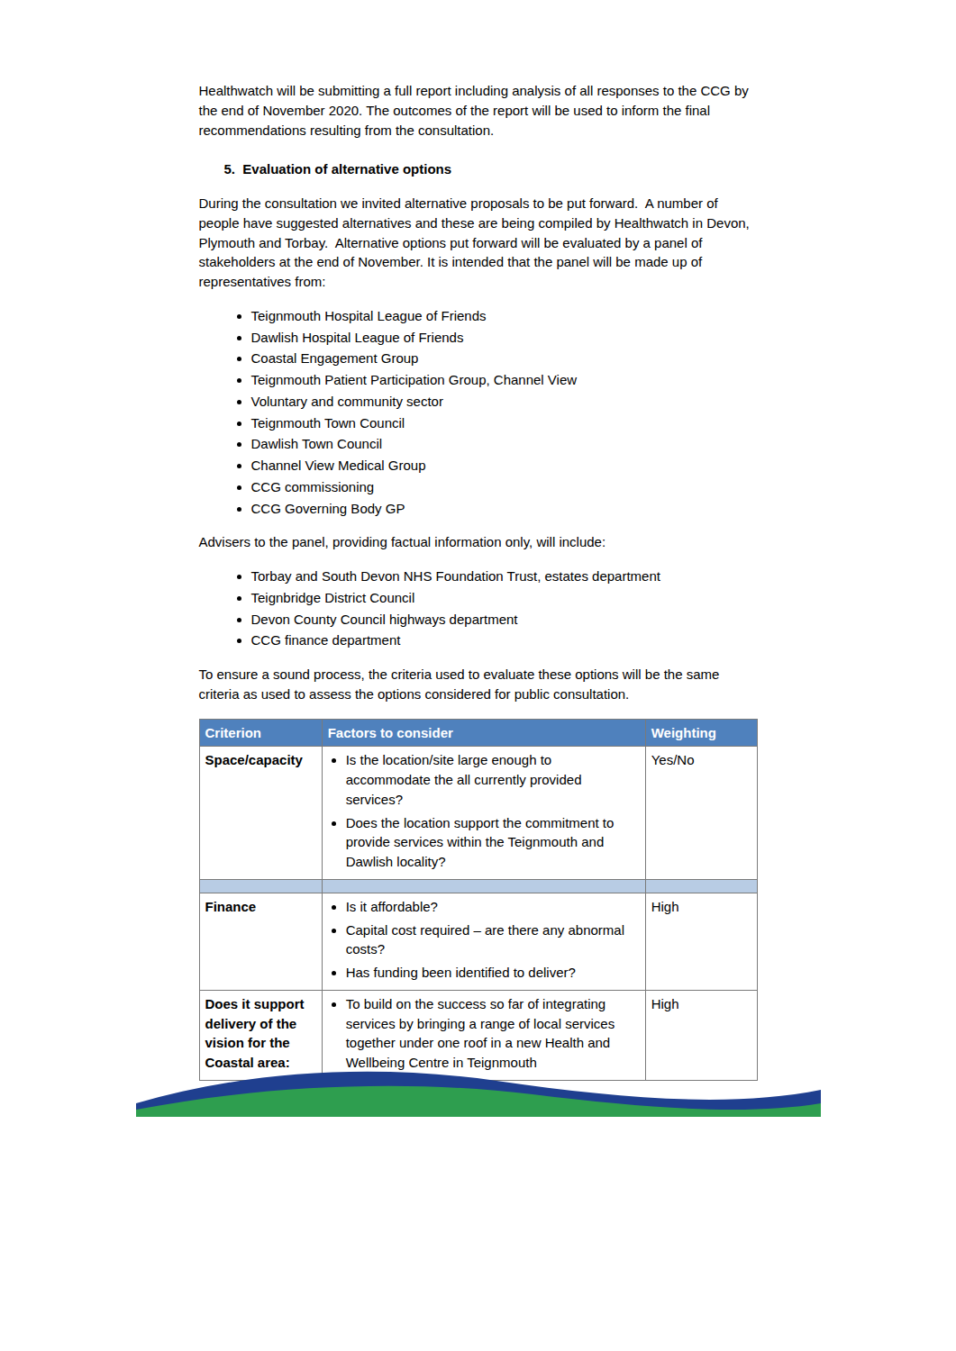Healthwatch will be submitting a full report including analysis of all responses to the CCG by the end of November 2020. The outcomes of the report will be used to inform the final recommendations resulting from the consultation.
5. Evaluation of alternative options
During the consultation we invited alternative proposals to be put forward. A number of people have suggested alternatives and these are being compiled by Healthwatch in Devon, Plymouth and Torbay. Alternative options put forward will be evaluated by a panel of stakeholders at the end of November. It is intended that the panel will be made up of representatives from:
Teignmouth Hospital League of Friends
Dawlish Hospital League of Friends
Coastal Engagement Group
Teignmouth Patient Participation Group, Channel View
Voluntary and community sector
Teignmouth Town Council
Dawlish Town Council
Channel View Medical Group
CCG commissioning
CCG Governing Body GP
Advisers to the panel, providing factual information only, will include:
Torbay and South Devon NHS Foundation Trust, estates department
Teignbridge District Council
Devon County Council highways department
CCG finance department
To ensure a sound process, the criteria used to evaluate these options will be the same criteria as used to assess the options considered for public consultation.
| Criterion | Factors to consider | Weighting |
| --- | --- | --- |
| Space/capacity | Is the location/site large enough to accommodate the all currently provided services? Does the location support the commitment to provide services within the Teignmouth and Dawlish locality? | Yes/No |
| Finance | Is it affordable? Capital cost required – are there any abnormal costs? Has funding been identified to deliver? | High |
| Does it support delivery of the vision for the Coastal area: | To build on the success so far of integrating services by bringing a range of local services together under one roof in a new Health and Wellbeing Centre in Teignmouth | High |